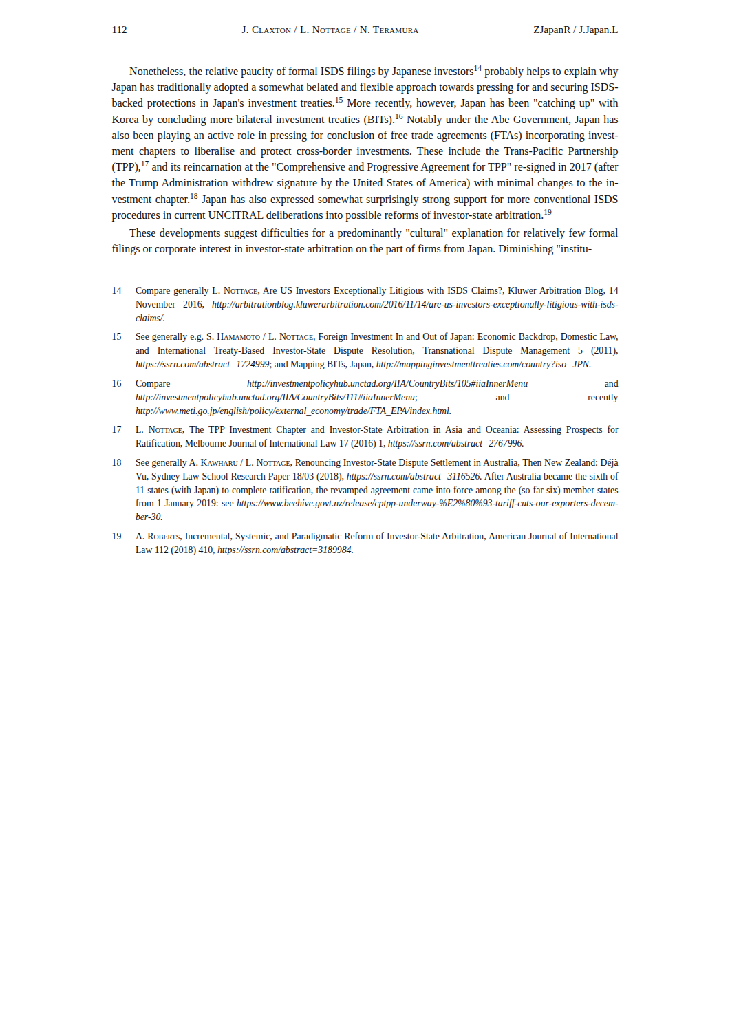112 J. Claxton / L. Nottage / N. Teramura ZJapanR / J.Japan.L
Nonetheless, the relative paucity of formal ISDS filings by Japanese investors14 probably helps to explain why Japan has traditionally adopted a somewhat belated and flexible approach towards pressing for and securing ISDS-backed protections in Japan's investment treaties.15 More recently, however, Japan has been "catching up" with Korea by concluding more bilateral investment treaties (BITs).16 Notably under the Abe Government, Japan has also been playing an active role in pressing for conclusion of free trade agreements (FTAs) incorporating investment chapters to liberalise and protect cross-border investments. These include the Trans-Pacific Partnership (TPP),17 and its reincarnation at the "Comprehensive and Progressive Agreement for TPP" re-signed in 2017 (after the Trump Administration withdrew signature by the United States of America) with minimal changes to the investment chapter.18 Japan has also expressed somewhat surprisingly strong support for more conventional ISDS procedures in current UNCITRAL deliberations into possible reforms of investor-state arbitration.19
These developments suggest difficulties for a predominantly "cultural" explanation for relatively few formal filings or corporate interest in investor-state arbitration on the part of firms from Japan. Diminishing "institu-
14 Compare generally L. Nottage, Are US Investors Exceptionally Litigious with ISDS Claims?, Kluwer Arbitration Blog, 14 November 2016, http://arbitrationblog.kluwerarbitration.com/2016/11/14/are-us-investors-exceptionally-litigious-with-isds-claims/.
15 See generally e.g. S. Hamamoto / L. Nottage, Foreign Investment In and Out of Japan: Economic Backdrop, Domestic Law, and International Treaty-Based Investor-State Dispute Resolution, Transnational Dispute Management 5 (2011), https://ssrn.com/abstract=1724999; and Mapping BITs, Japan, http://mappinginvestmenttreaties.com/country?iso=JPN.
16 Compare http://investmentpolicyhub.unctad.org/IIA/CountryBits/105#iiaInnerMenu and http://investmentpolicyhub.unctad.org/IIA/CountryBits/111#iiaInnerMenu; and recently http://www.meti.go.jp/english/policy/external_economy/trade/FTA_EPA/index.html.
17 L. Nottage, The TPP Investment Chapter and Investor-State Arbitration in Asia and Oceania: Assessing Prospects for Ratification, Melbourne Journal of International Law 17 (2016) 1, https://ssrn.com/abstract=2767996.
18 See generally A. Kawharu / L. Nottage, Renouncing Investor-State Dispute Settlement in Australia, Then New Zealand: Déjà Vu, Sydney Law School Research Paper 18/03 (2018), https://ssrn.com/abstract=3116526. After Australia became the sixth of 11 states (with Japan) to complete ratification, the revamped agreement came into force among the (so far six) member states from 1 January 2019: see https://www.beehive.govt.nz/release/cptpp-underway-%E2%80%93-tariff-cuts-our-exporters-december-30.
19 A. Roberts, Incremental, Systemic, and Paradigmatic Reform of Investor-State Arbitration, American Journal of International Law 112 (2018) 410, https://ssrn.com/abstract=3189984.